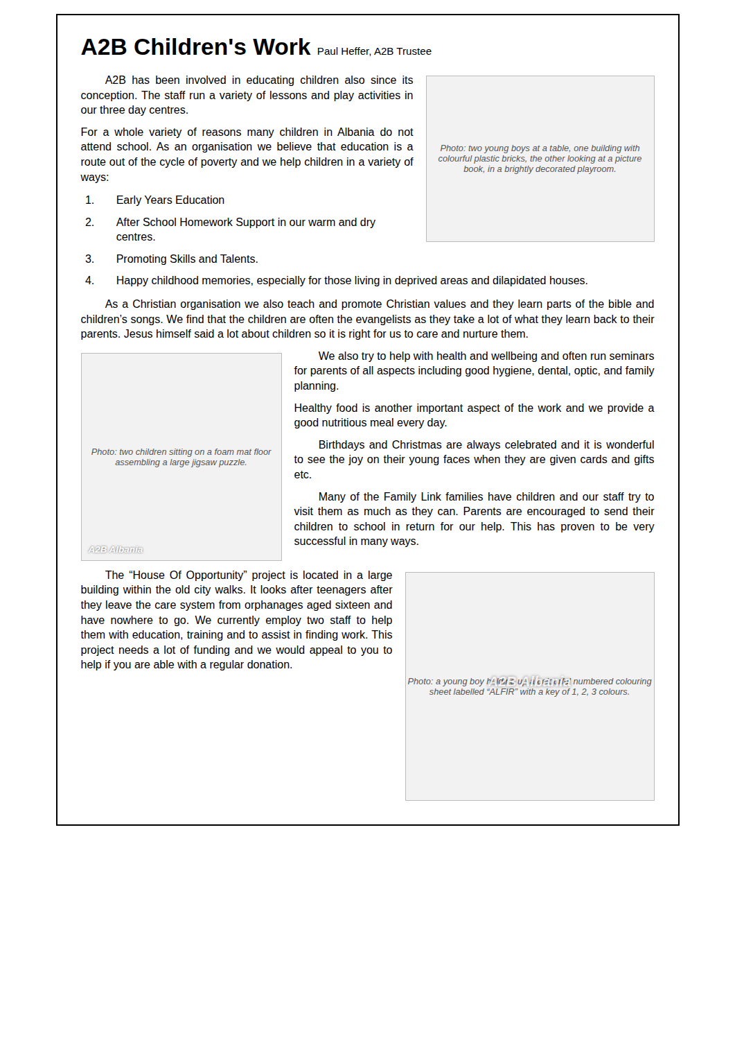A2B Children's Work Paul Heffer, A2B Trustee
Photo: two young boys at a table, one building with colourful plastic bricks, the other looking at a picture book, in a brightly decorated playroom.
A2B has been involved in educating children also since its conception. The staff run a variety of lessons and play activities in our three day centres.
For a whole variety of reasons many children in Albania do not attend school. As an organisation we believe that education is a route out of the cycle of poverty and we help children in a variety of ways:
Early Years Education
After School Homework Support in our warm and dry centres.
Promoting Skills and Talents.
Happy childhood memories, especially for those living in deprived areas and dilapidated houses.
As a Christian organisation we also teach and promote Christian values and they learn parts of the bible and children’s songs. We find that the children are often the evangelists as they take a lot of what they learn back to their parents. Jesus himself said a lot about children so it is right for us to care and nurture them.
Photo: two children sitting on a foam mat floor assembling a large jigsaw puzzle. A2B Albania
We also try to help with health and wellbeing and often run seminars for parents of all aspects including good hygiene, dental, optic, and family planning.
Healthy food is another important aspect of the work and we provide a good nutritious meal every day.
Birthdays and Christmas are always celebrated and it is wonderful to see the joy on their young faces when they are given cards and gifts etc.
Many of the Family Link families have children and our staff try to visit them as much as they can. Parents are encouraged to send their children to school in return for our help. This has proven to be very successful in many ways.
Photo: a young boy holding up a colourful numbered colouring sheet labelled “ALFIR” with a key of 1, 2, 3 colours. A2B Albania
The “House Of Opportunity” project is located in a large building within the old city walks. It looks after teenagers after they leave the care system from orphanages aged sixteen and have nowhere to go. We currently employ two staff to help them with education, training and to assist in finding work. This project needs a lot of funding and we would appeal to you to help if you are able with a regular donation.